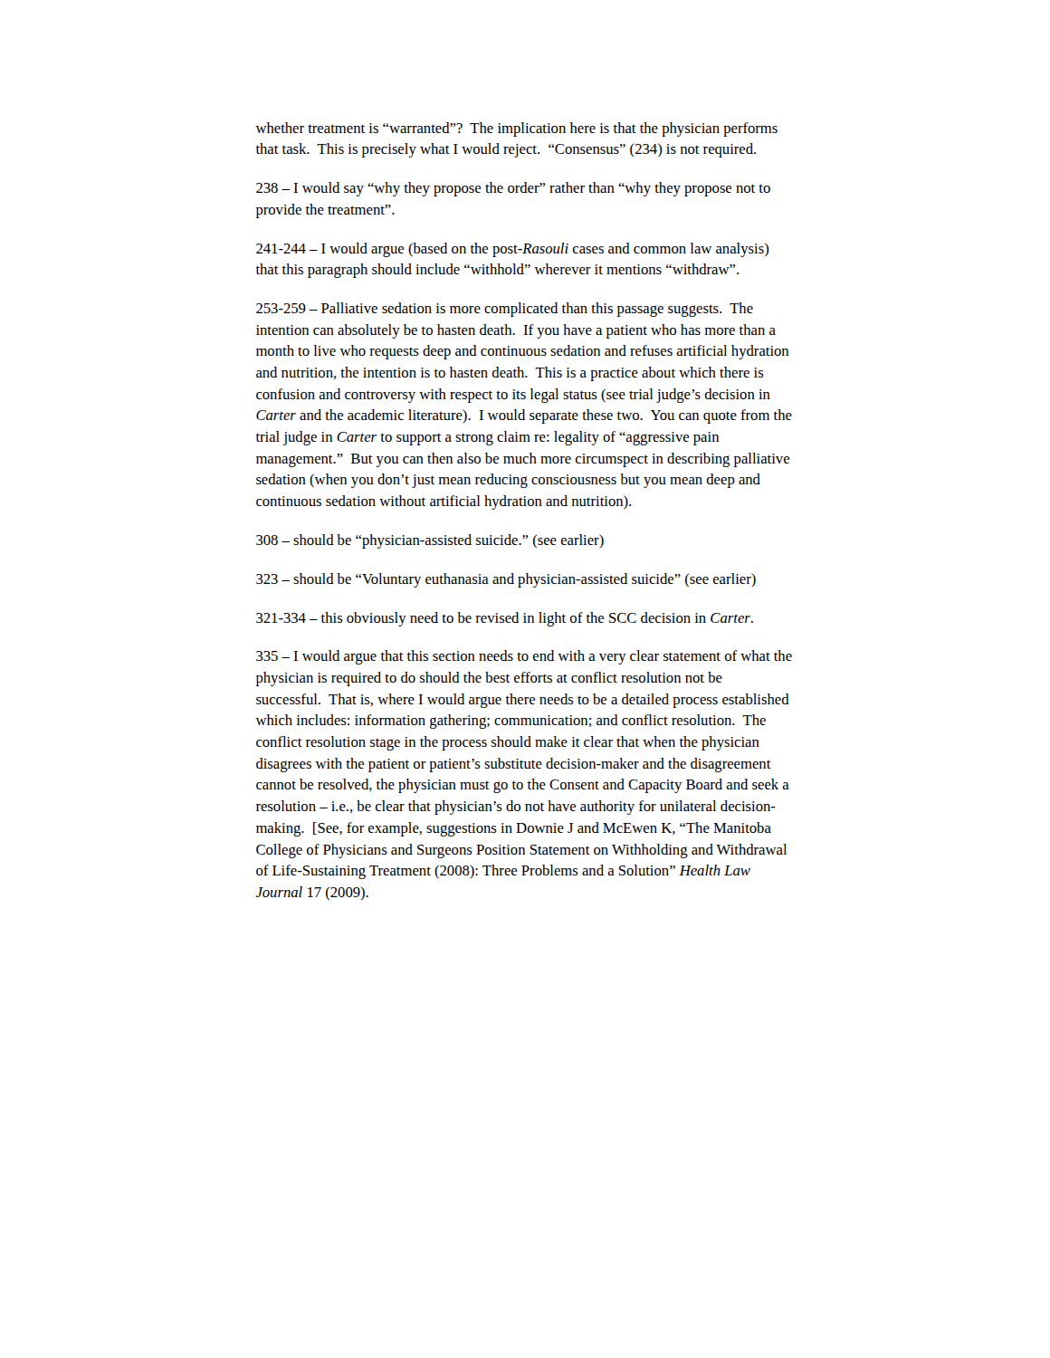whether treatment is “warranted”? The implication here is that the physician performs that task. This is precisely what I would reject. “Consensus” (234) is not required.
238 – I would say “why they propose the order” rather than “why they propose not to provide the treatment”.
241-244 – I would argue (based on the post-Rasouli cases and common law analysis) that this paragraph should include “withhold” wherever it mentions “withdraw”.
253-259 – Palliative sedation is more complicated than this passage suggests. The intention can absolutely be to hasten death. If you have a patient who has more than a month to live who requests deep and continuous sedation and refuses artificial hydration and nutrition, the intention is to hasten death. This is a practice about which there is confusion and controversy with respect to its legal status (see trial judge’s decision in Carter and the academic literature). I would separate these two. You can quote from the trial judge in Carter to support a strong claim re: legality of “aggressive pain management.” But you can then also be much more circumspect in describing palliative sedation (when you don’t just mean reducing consciousness but you mean deep and continuous sedation without artificial hydration and nutrition).
308 – should be “physician-assisted suicide.” (see earlier)
323 – should be “Voluntary euthanasia and physician-assisted suicide” (see earlier)
321-334 – this obviously need to be revised in light of the SCC decision in Carter.
335 – I would argue that this section needs to end with a very clear statement of what the physician is required to do should the best efforts at conflict resolution not be successful. That is, where I would argue there needs to be a detailed process established which includes: information gathering; communication; and conflict resolution. The conflict resolution stage in the process should make it clear that when the physician disagrees with the patient or patient’s substitute decision-maker and the disagreement cannot be resolved, the physician must go to the Consent and Capacity Board and seek a resolution – i.e., be clear that physician’s do not have authority for unilateral decision-making. [See, for example, suggestions in Downie J and McEwen K, “The Manitoba College of Physicians and Surgeons Position Statement on Withholding and Withdrawal of Life-Sustaining Treatment (2008): Three Problems and a Solution” Health Law Journal 17 (2009).